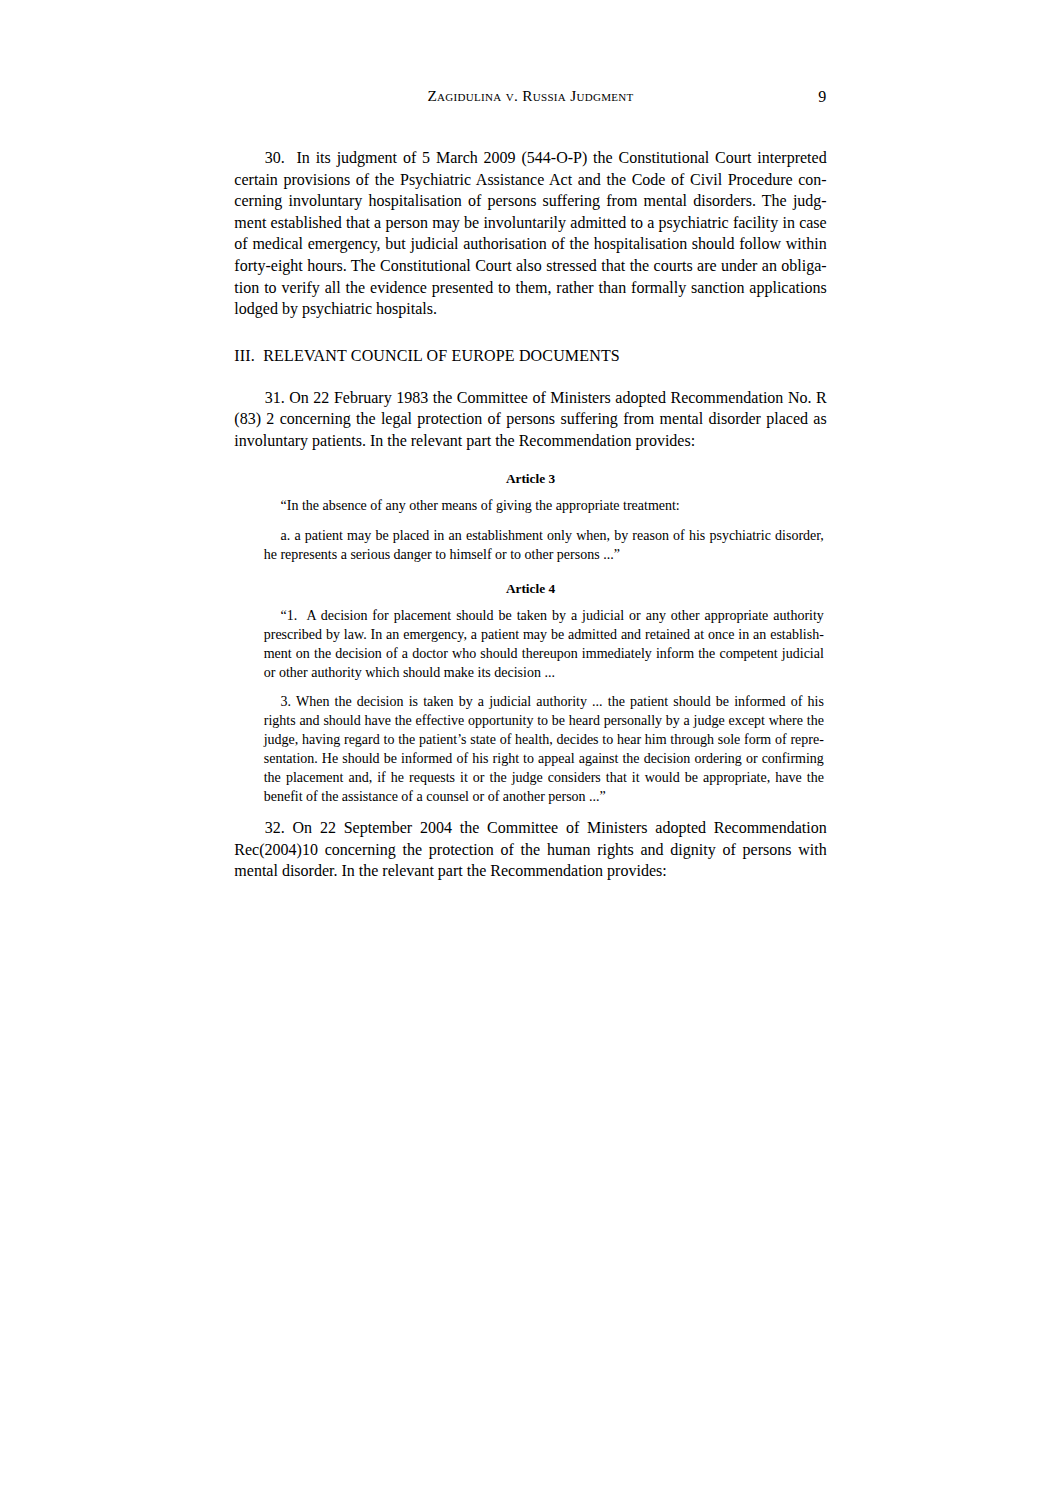Zagidulina v. Russia Judgment 9
30. In its judgment of 5 March 2009 (544-O-P) the Constitutional Court interpreted certain provisions of the Psychiatric Assistance Act and the Code of Civil Procedure concerning involuntary hospitalisation of persons suffering from mental disorders. The judgment established that a person may be involuntarily admitted to a psychiatric facility in case of medical emergency, but judicial authorisation of the hospitalisation should follow within forty-eight hours. The Constitutional Court also stressed that the courts are under an obligation to verify all the evidence presented to them, rather than formally sanction applications lodged by psychiatric hospitals.
III. Relevant Council of Europe documents
31. On 22 February 1983 the Committee of Ministers adopted Recommendation No. R (83) 2 concerning the legal protection of persons suffering from mental disorder placed as involuntary patients. In the relevant part the Recommendation provides:
Article 3
“In the absence of any other means of giving the appropriate treatment:
a. a patient may be placed in an establishment only when, by reason of his psychiatric disorder, he represents a serious danger to himself or to other persons ...”
Article 4
“1. A decision for placement should be taken by a judicial or any other appropriate authority prescribed by law. In an emergency, a patient may be admitted and retained at once in an establishment on the decision of a doctor who should thereupon immediately inform the competent judicial or other authority which should make its decision ...
3. When the decision is taken by a judicial authority ... the patient should be informed of his rights and should have the effective opportunity to be heard personally by a judge except where the judge, having regard to the patient’s state of health, decides to hear him through sole form of representation. He should be informed of his right to appeal against the decision ordering or confirming the placement and, if he requests it or the judge considers that it would be appropriate, have the benefit of the assistance of a counsel or of another person ...”
32. On 22 September 2004 the Committee of Ministers adopted Recommendation Rec(2004)10 concerning the protection of the human rights and dignity of persons with mental disorder. In the relevant part the Recommendation provides: